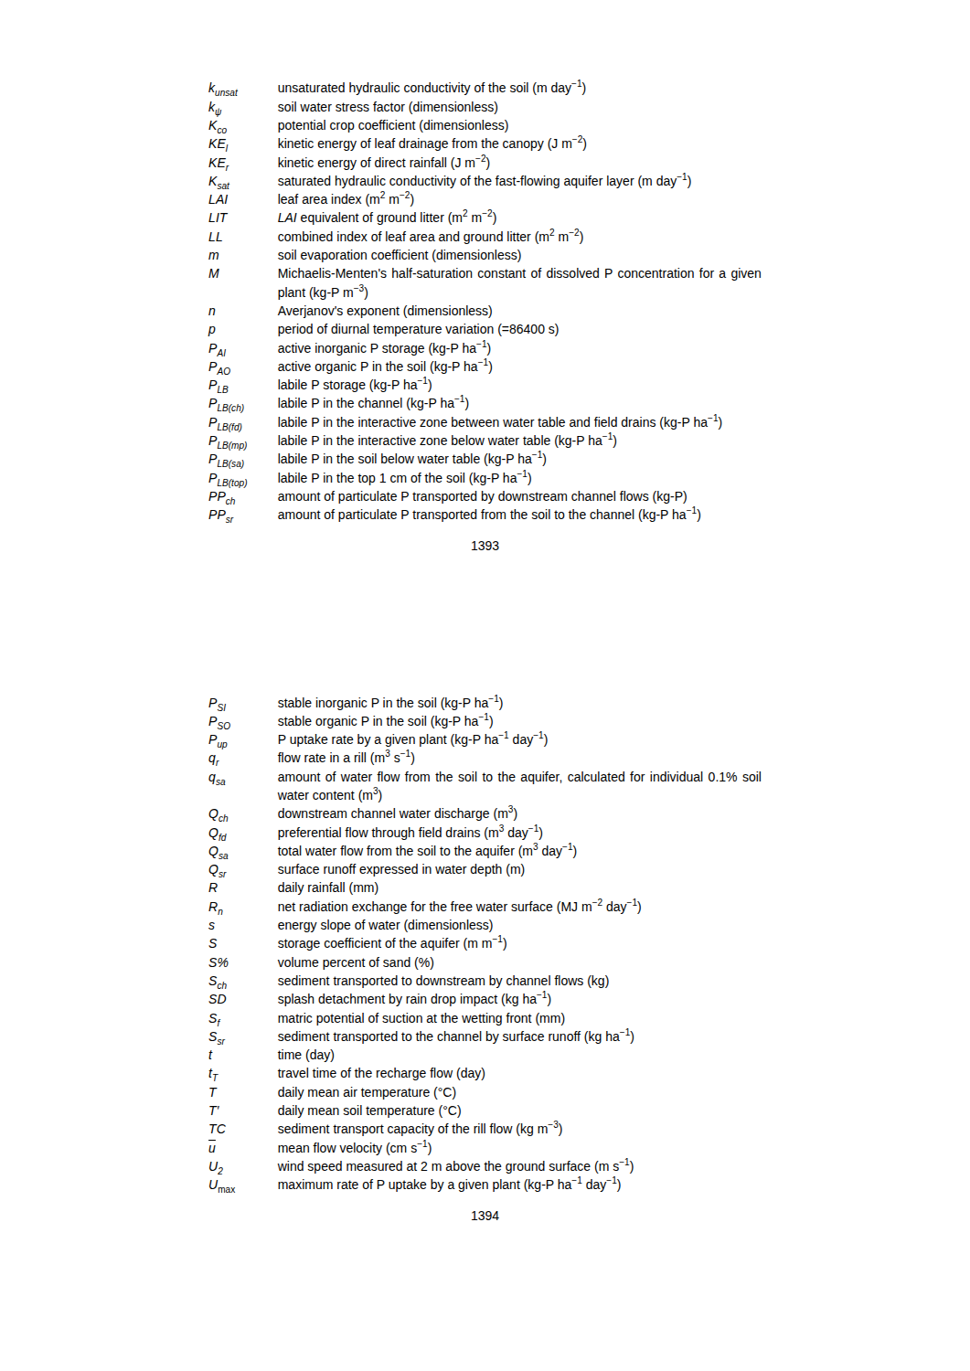kunsat
unsaturated hydraulic conductivity of the soil (m day−1)
kψ
soil water stress factor (dimensionless)
Kco
potential crop coefficient (dimensionless)
KEl
kinetic energy of leaf drainage from the canopy (J m−2)
KEr
kinetic energy of direct rainfall (J m−2)
Ksat
saturated hydraulic conductivity of the fast-flowing aquifer layer (m day−1)
LAI
leaf area index (m2 m−2)
LIT
LAI equivalent of ground litter (m2 m−2)
LL
combined index of leaf area and ground litter (m2 m−2)
m
soil evaporation coefficient (dimensionless)
M
Michaelis-Menten's half-saturation constant of dissolved P concentration for a given plant (kg-P m−3)
n
Averjanov's exponent (dimensionless)
p
period of diurnal temperature variation (=86400 s)
PAI
active inorganic P storage (kg-P ha−1)
PAO
active organic P in the soil (kg-P ha−1)
PLB
labile P storage (kg-P ha−1)
PLB(ch)
labile P in the channel (kg-P ha−1)
PLB(fd)
labile P in the interactive zone between water table and field drains (kg-P ha−1)
PLB(mp)
labile P in the interactive zone below water table (kg-P ha−1)
PLB(sa)
labile P in the soil below water table (kg-P ha−1)
PLB(top)
labile P in the top 1 cm of the soil (kg-P ha−1)
PPch
amount of particulate P transported by downstream channel flows (kg-P)
PPsr
amount of particulate P transported from the soil to the channel (kg-P ha−1)
1393
PSI
stable inorganic P in the soil (kg-P ha−1)
PSO
stable organic P in the soil (kg-P ha−1)
Pup
P uptake rate by a given plant (kg-P ha−1 day−1)
qr
flow rate in a rill (m3 s−1)
qsa
amount of water flow from the soil to the aquifer, calculated for individual 0.1% soil water content (m3)
Qch
downstream channel water discharge (m3)
Qfd
preferential flow through field drains (m3 day−1)
Qsa
total water flow from the soil to the aquifer (m3 day−1)
Qsr
surface runoff expressed in water depth (m)
R
daily rainfall (mm)
Rn
net radiation exchange for the free water surface (MJ m−2 day−1)
s
energy slope of water (dimensionless)
S
storage coefficient of the aquifer (m m−1)
S%
volume percent of sand (%)
Sch
sediment transported to downstream by channel flows (kg)
SD
splash detachment by rain drop impact (kg ha−1)
Sf
matric potential of suction at the wetting front (mm)
Ssr
sediment transported to the channel by surface runoff (kg ha−1)
t
time (day)
tT
travel time of the recharge flow (day)
T
daily mean air temperature (°C)
T′
daily mean soil temperature (°C)
TC
sediment transport capacity of the rill flow (kg m−3)
u
mean flow velocity (cm s−1)
U2
wind speed measured at 2 m above the ground surface (m s−1)
Umax
maximum rate of P uptake by a given plant (kg-P ha−1 day−1)
1394